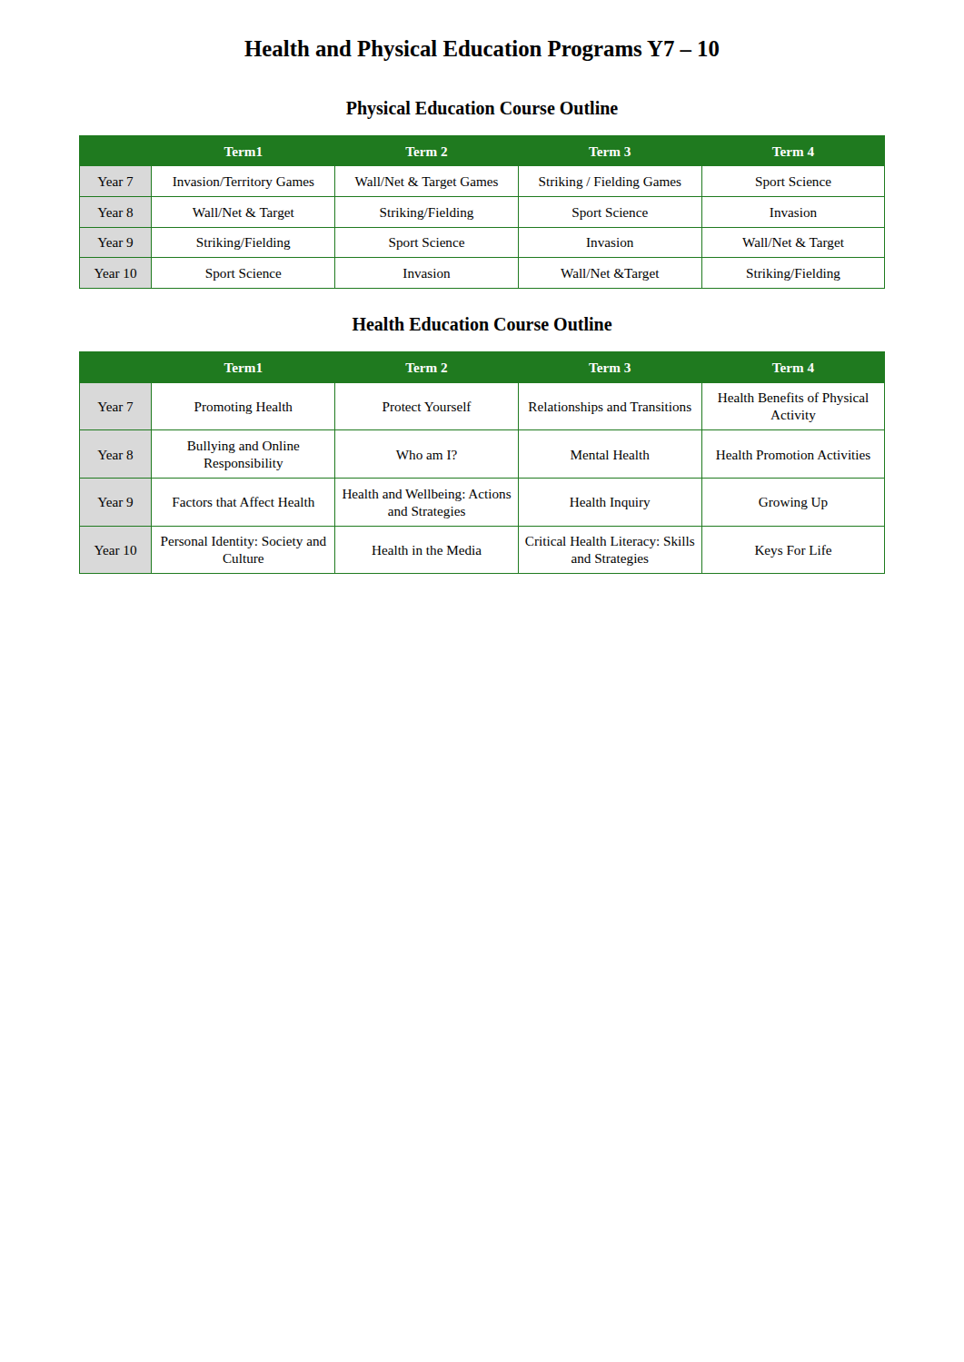Health and Physical Education Programs Y7 – 10
Physical Education Course Outline
| | Term1 | Term 2 | Term 3 | Term 4 |
| --- | --- | --- | --- | --- |
| Year 7 | Invasion/Territory Games | Wall/Net & Target Games | Striking / Fielding Games | Sport Science |
| Year 8 | Wall/Net & Target | Striking/Fielding | Sport Science | Invasion |
| Year 9 | Striking/Fielding | Sport Science | Invasion | Wall/Net & Target |
| Year 10 | Sport Science | Invasion | Wall/Net &Target | Striking/Fielding |
Health Education Course Outline
| | Term1 | Term 2 | Term 3 | Term 4 |
| --- | --- | --- | --- | --- |
| Year 7 | Promoting Health | Protect Yourself | Relationships and Transitions | Health Benefits of Physical Activity |
| Year 8 | Bullying and Online Responsibility | Who am I? | Mental Health | Health Promotion Activities |
| Year 9 | Factors that Affect Health | Health and Wellbeing: Actions and Strategies | Health Inquiry | Growing Up |
| Year 10 | Personal Identity: Society and Culture | Health in the Media | Critical Health Literacy: Skills and Strategies | Keys For Life |